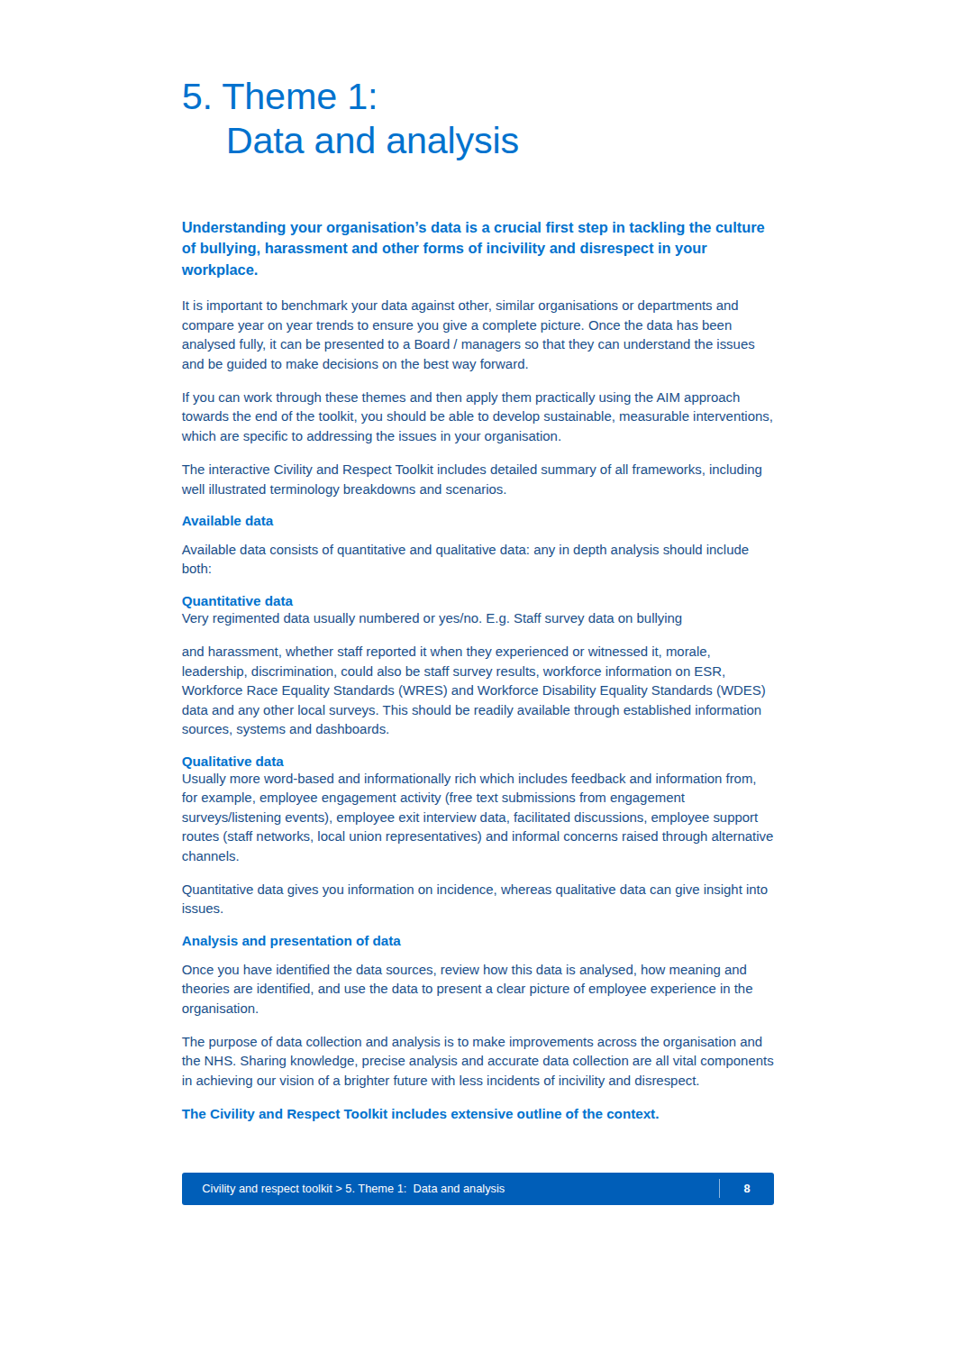5. Theme 1:Data and analysis
Understanding your organisation’s data is a crucial first step in tackling the culture of bullying, harassment and other forms of incivility and disrespect in your workplace.
It is important to benchmark your data against other, similar organisations or departments and compare year on year trends to ensure you give a complete picture. Once the data has been analysed fully, it can be presented to a Board / managers so that they can understand the issues and be guided to make decisions on the best way forward.
If you can work through these themes and then apply them practically using the AIM approach towards the end of the toolkit, you should be able to develop sustainable, measurable interventions, which are specific to addressing the issues in your organisation.
The interactive Civility and Respect Toolkit includes detailed summary of all frameworks, including well illustrated terminology breakdowns and scenarios.
Available data
Available data consists of quantitative and qualitative data: any in depth analysis should include both:
Quantitative data
Very regimented data usually numbered or yes/no. E.g. Staff survey data on bullying
and harassment, whether staff reported it when they experienced or witnessed it, morale, leadership, discrimination, could also be staff survey results, workforce information on ESR, Workforce Race Equality Standards (WRES) and Workforce Disability Equality Standards (WDES) data and any other local surveys. This should be readily available through established information sources, systems and dashboards.
Qualitative data
Usually more word-based and informationally rich which includes feedback and information from, for example, employee engagement activity (free text submissions from engagement surveys/listening events), employee exit interview data, facilitated discussions, employee support routes (staff networks, local union representatives) and informal concerns raised through alternative channels.
Quantitative data gives you information on incidence, whereas qualitative data can give insight into issues.
Analysis and presentation of data
Once you have identified the data sources, review how this data is analysed, how meaning and theories are identified, and use the data to present a clear picture of employee experience in the organisation.
The purpose of data collection and analysis is to make improvements across the organisation and the NHS. Sharing knowledge, precise analysis and accurate data collection are all vital components in achieving our vision of a brighter future with less incidents of incivility and disrespect.
The Civility and Respect Toolkit includes extensive outline of the context.
Civility and respect toolkit > 5. Theme 1: Data and analysis
8